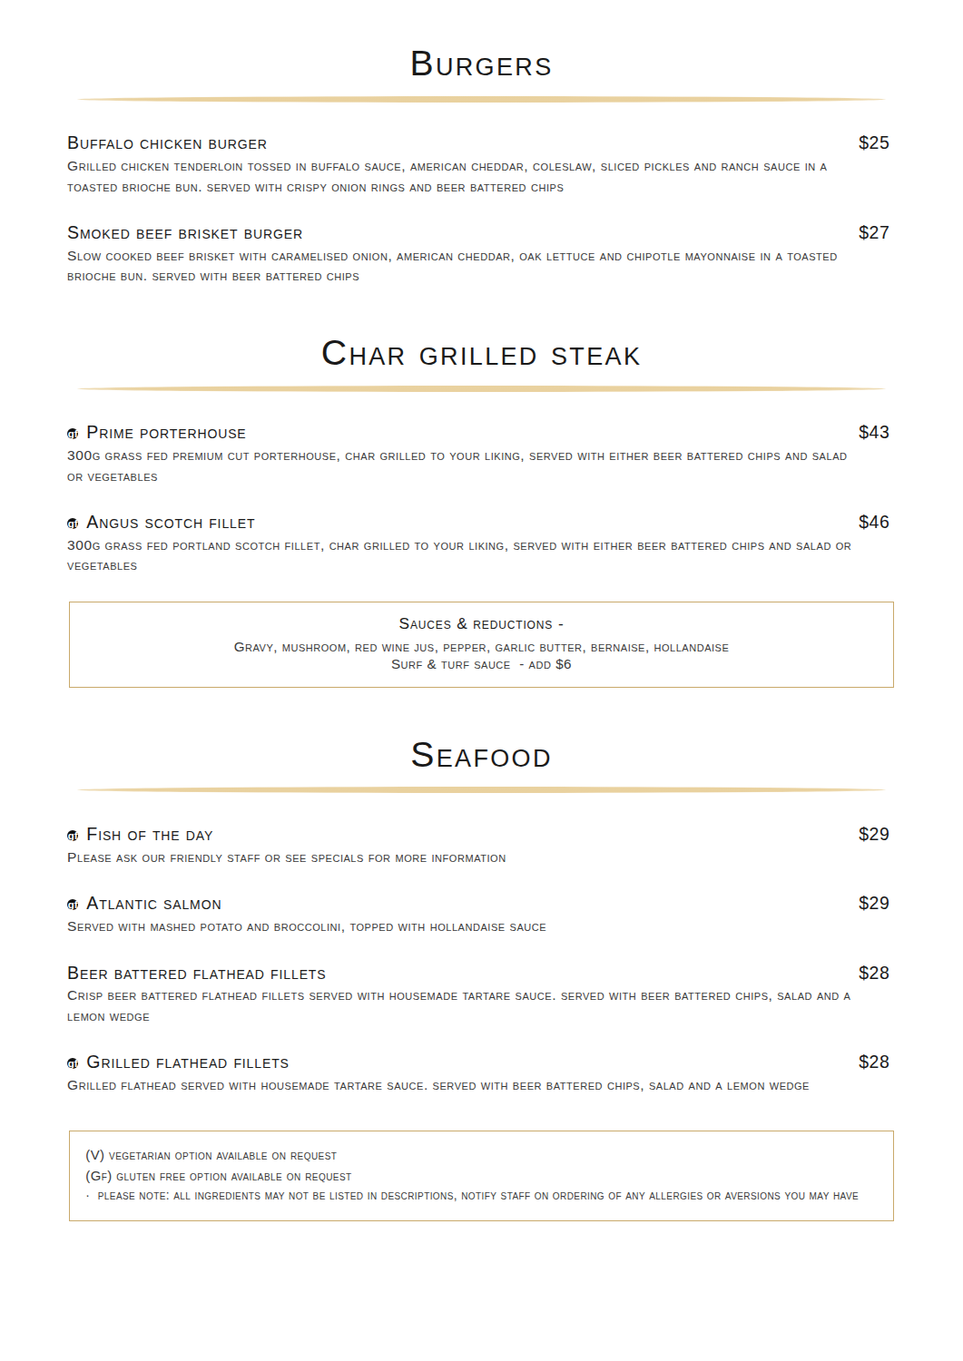Burgers
Buffalo Chicken Burger $25
Grilled chicken tenderloin tossed in buffalo sauce, american cheddar, coleslaw, sliced pickles and ranch sauce in a toasted brioche bun. Served with crispy onion rings and beer battered chips
Smoked Beef Brisket Burger $27
Slow cooked beef brisket with caramelised onion, American cheddar, oak lettuce and chipotle mayonnaise in a toasted brioche bun. Served with beer battered chips
Char Grilled Steak
gf Prime Porterhouse $43
300g grass fed premium cut Porterhouse, char grilled to your liking, served with either beer battered chips and salad or vegetables
gf Angus Scotch Fillet $46
300g grass fed Portland Scotch Fillet, char grilled to your liking, served with either beer battered chips and salad or vegetables
Sauces & Reductions -
Gravy, Mushroom, red wine jus, pepper, garlic butter, bernaise, hollandaise
Surf & Turf Sauce - Add $6
Seafood
gf Fish of the Day $29
Please ask our friendly staff or see Specials for more information
gf Atlantic Salmon $29
Served with mashed potato and broccolini, topped with Hollandaise sauce
Beer Battered Flathead Fillets $28
Crisp beer battered flathead fillets served with housemade tartare sauce. Served with beer battered chips, salad and a lemon wedge
gf Grilled Flathead Fillets $28
Grilled Flathead served with housemade tartare sauce. Served with beer battered Chips, Salad and a lemon wedge
(v) Vegetarian option available on request
(gf) Gluten Free option available on request
· Please Note: All ingredients may not be listed in descriptions, Notify staff on ordering of any allergies or aversions you may have